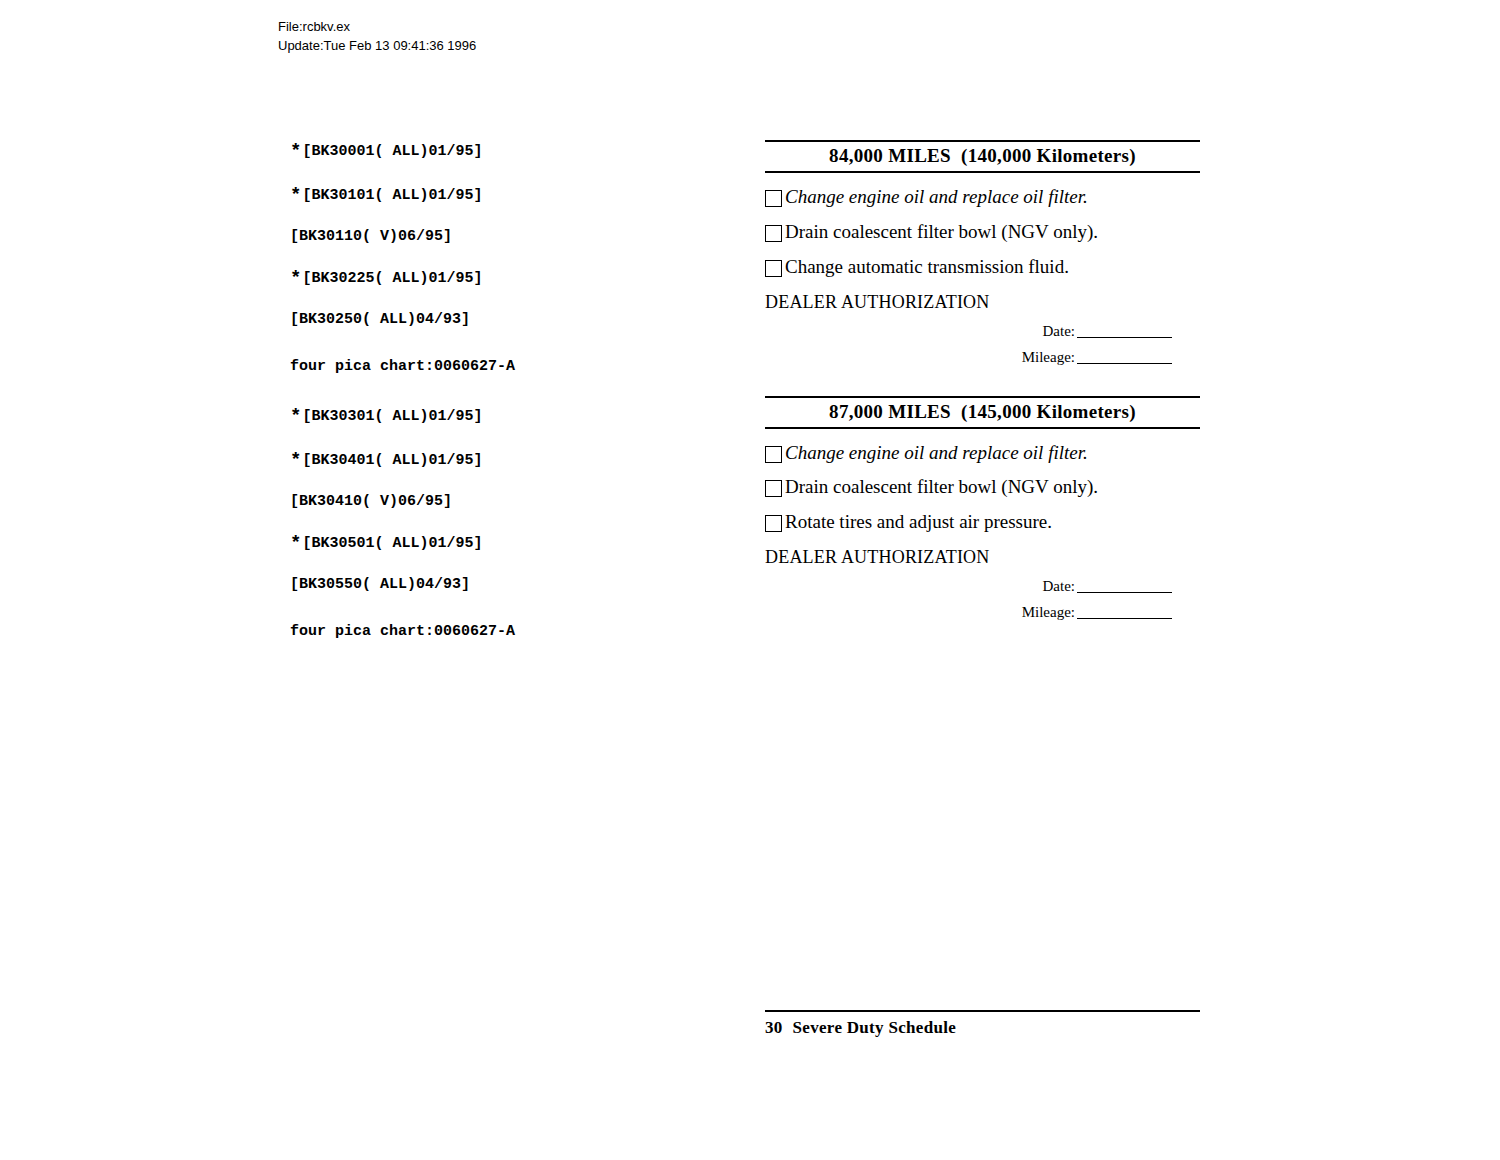File:rcbkv.ex
Update:Tue Feb 13 09:41:36 1996
*[BK30001( ALL)01/95]
*[BK30101( ALL)01/95]
[BK30110( V)06/95]
*[BK30225( ALL)01/95]
[BK30250( ALL)04/93]
four pica chart:0060627-A
*[BK30301( ALL)01/95]
*[BK30401( ALL)01/95]
[BK30410( V)06/95]
*[BK30501( ALL)01/95]
[BK30550( ALL)04/93]
four pica chart:0060627-A
84,000 MILES (140,000 Kilometers)
Change engine oil and replace oil filter.
Drain coalescent filter bowl (NGV only).
Change automatic transmission fluid.
DEALER AUTHORIZATION
Date:
Mileage:
87,000 MILES (145,000 Kilometers)
Change engine oil and replace oil filter.
Drain coalescent filter bowl (NGV only).
Rotate tires and adjust air pressure.
DEALER AUTHORIZATION
Date:
Mileage:
30 Severe Duty Schedule